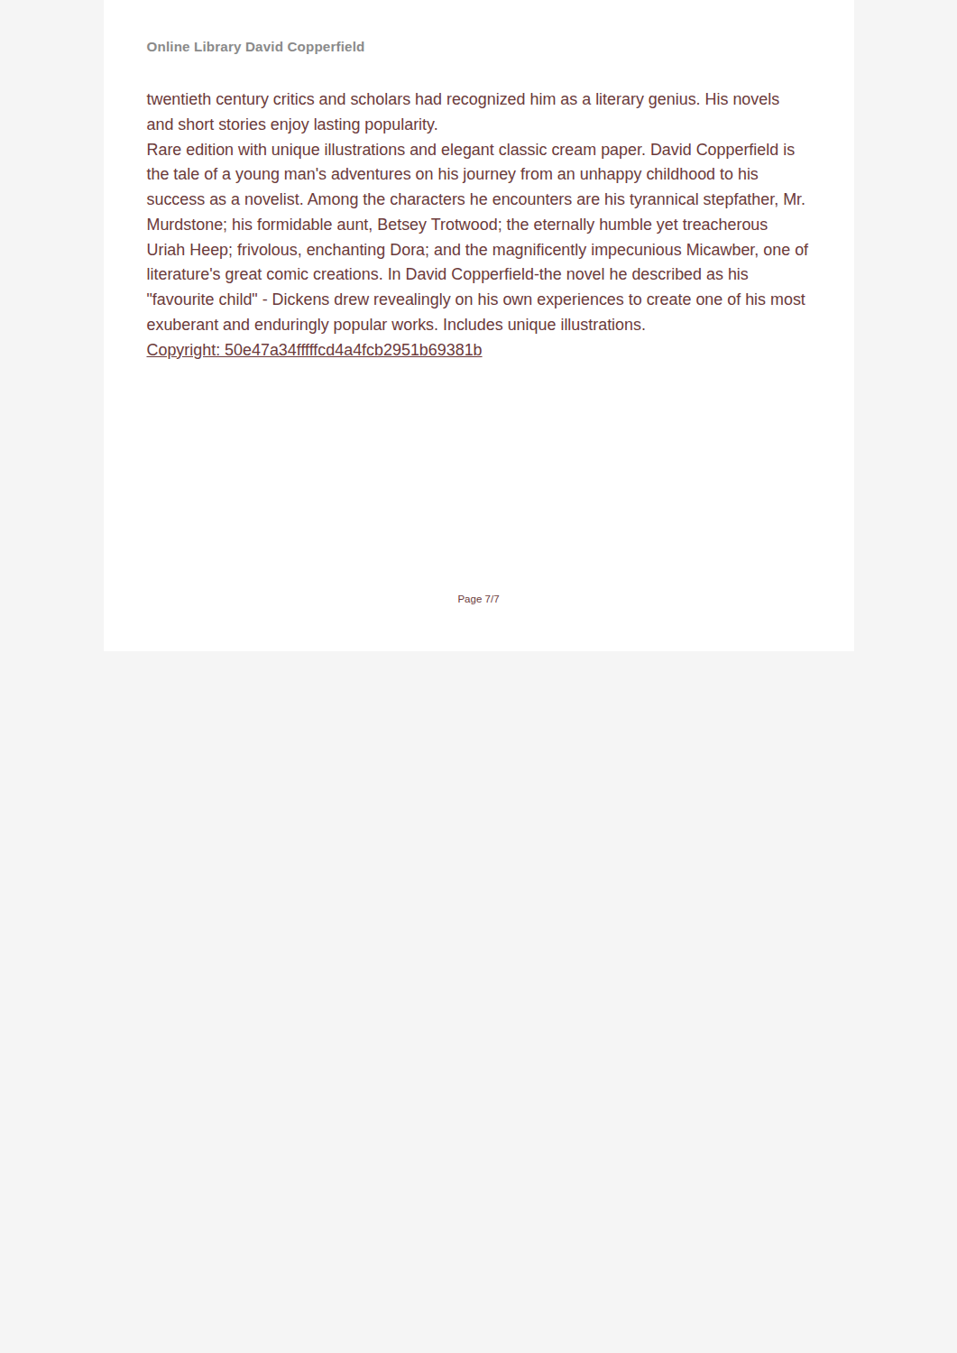Online Library David Copperfield
twentieth century critics and scholars had recognized him as a literary genius. His novels and short stories enjoy lasting popularity.
Rare edition with unique illustrations and elegant classic cream paper. David Copperfield is the tale of a young man's adventures on his journey from an unhappy childhood to his success as a novelist. Among the characters he encounters are his tyrannical stepfather, Mr. Murdstone; his formidable aunt, Betsey Trotwood; the eternally humble yet treacherous Uriah Heep; frivolous, enchanting Dora; and the magnificently impecunious Micawber, one of literature's great comic creations. In David Copperfield-the novel he described as his "favourite child" - Dickens drew revealingly on his own experiences to create one of his most exuberant and enduringly popular works. Includes unique illustrations.
Copyright: 50e47a34fffffcd4a4fcb2951b69381b
Page 7/7